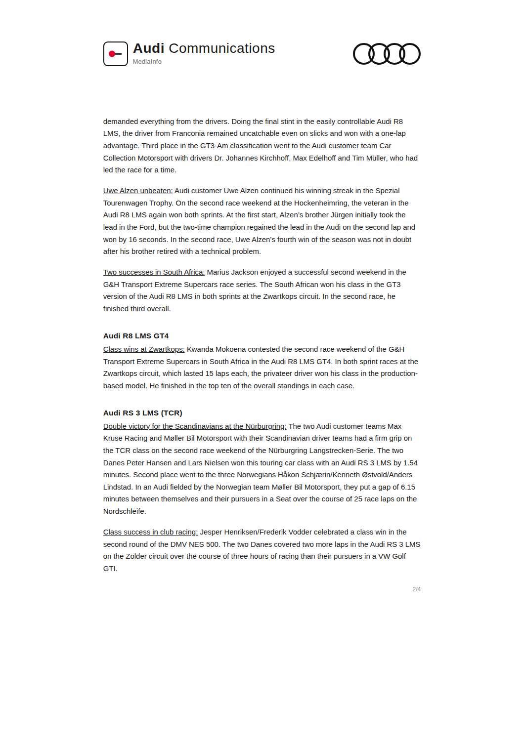Audi Communications
MediaInfo
demanded everything from the drivers. Doing the final stint in the easily controllable Audi R8 LMS, the driver from Franconia remained uncatchable even on slicks and won with a one-lap advantage. Third place in the GT3-Am classification went to the Audi customer team Car Collection Motorsport with drivers Dr. Johannes Kirchhoff, Max Edelhoff and Tim Müller, who had led the race for a time.
Uwe Alzen unbeaten: Audi customer Uwe Alzen continued his winning streak in the Spezial Tourenwagen Trophy. On the second race weekend at the Hockenheimring, the veteran in the Audi R8 LMS again won both sprints. At the first start, Alzen’s brother Jürgen initially took the lead in the Ford, but the two-time champion regained the lead in the Audi on the second lap and won by 16 seconds. In the second race, Uwe Alzen’s fourth win of the season was not in doubt after his brother retired with a technical problem.
Two successes in South Africa: Marius Jackson enjoyed a successful second weekend in the G&H Transport Extreme Supercars race series. The South African won his class in the GT3 version of the Audi R8 LMS in both sprints at the Zwartkops circuit. In the second race, he finished third overall.
Audi R8 LMS GT4
Class wins at Zwartkops: Kwanda Mokoena contested the second race weekend of the G&H Transport Extreme Supercars in South Africa in the Audi R8 LMS GT4. In both sprint races at the Zwartkops circuit, which lasted 15 laps each, the privateer driver won his class in the production-based model. He finished in the top ten of the overall standings in each case.
Audi RS 3 LMS (TCR)
Double victory for the Scandinavians at the Nürburgring: The two Audi customer teams Max Kruse Racing and Møller Bil Motorsport with their Scandinavian driver teams had a firm grip on the TCR class on the second race weekend of the Nürburgring Langstrecken-Serie. The two Danes Peter Hansen and Lars Nielsen won this touring car class with an Audi RS 3 LMS by 1.54 minutes. Second place went to the three Norwegians Håkon Schjærin/Kenneth Østvold/Anders Lindstad. In an Audi fielded by the Norwegian team Møller Bil Motorsport, they put a gap of 6.15 minutes between themselves and their pursuers in a Seat over the course of 25 race laps on the Nordschleife.
Class success in club racing: Jesper Henriksen/Frederik Vodder celebrated a class win in the second round of the DMV NES 500. The two Danes covered two more laps in the Audi RS 3 LMS on the Zolder circuit over the course of three hours of racing than their pursuers in a VW Golf GTI.
2/4